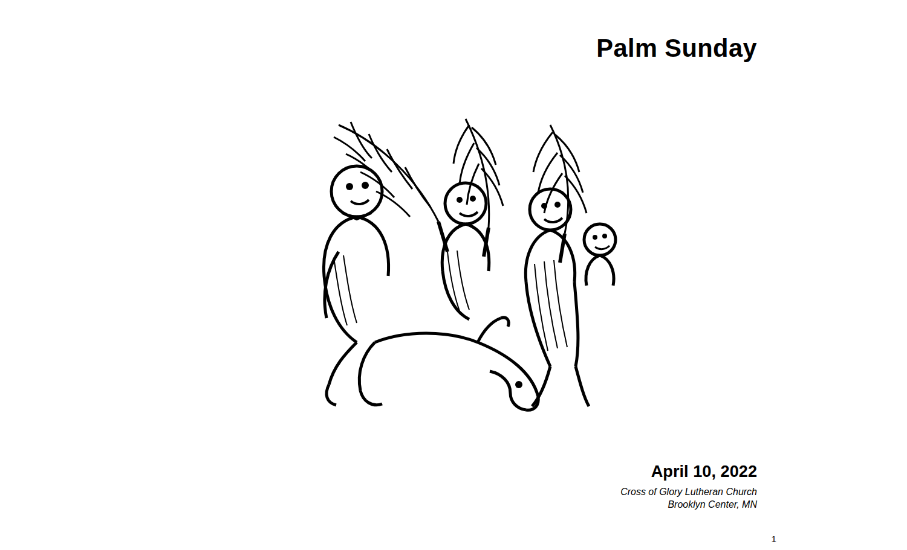Palm Sunday
Palm Sunday woodcut illustration A black-and-white woodcut-style drawing of Jesus riding a donkey while people wave palm branches, including a woman carrying a child.
Palm Sunday woodcut illustration
April 10, 2022
Cross of Glory Lutheran Church
Brooklyn Center, MN
1